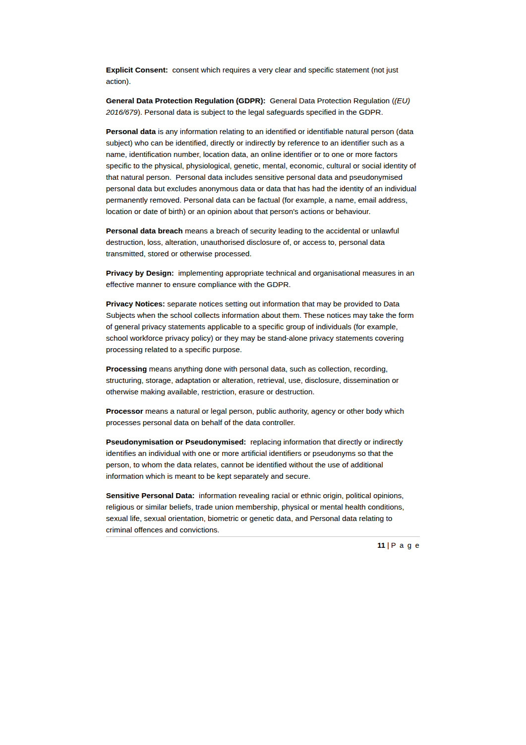Explicit Consent: consent which requires a very clear and specific statement (not just action).
General Data Protection Regulation (GDPR): General Data Protection Regulation ((EU) 2016/679). Personal data is subject to the legal safeguards specified in the GDPR.
Personal data is any information relating to an identified or identifiable natural person (data subject) who can be identified, directly or indirectly by reference to an identifier such as a name, identification number, location data, an online identifier or to one or more factors specific to the physical, physiological, genetic, mental, economic, cultural or social identity of that natural person. Personal data includes sensitive personal data and pseudonymised personal data but excludes anonymous data or data that has had the identity of an individual permanently removed. Personal data can be factual (for example, a name, email address, location or date of birth) or an opinion about that person's actions or behaviour.
Personal data breach means a breach of security leading to the accidental or unlawful destruction, loss, alteration, unauthorised disclosure of, or access to, personal data transmitted, stored or otherwise processed.
Privacy by Design: implementing appropriate technical and organisational measures in an effective manner to ensure compliance with the GDPR.
Privacy Notices: separate notices setting out information that may be provided to Data Subjects when the school collects information about them. These notices may take the form of general privacy statements applicable to a specific group of individuals (for example, school workforce privacy policy) or they may be stand-alone privacy statements covering processing related to a specific purpose.
Processing means anything done with personal data, such as collection, recording, structuring, storage, adaptation or alteration, retrieval, use, disclosure, dissemination or otherwise making available, restriction, erasure or destruction.
Processor means a natural or legal person, public authority, agency or other body which processes personal data on behalf of the data controller.
Pseudonymisation or Pseudonymised: replacing information that directly or indirectly identifies an individual with one or more artificial identifiers or pseudonyms so that the person, to whom the data relates, cannot be identified without the use of additional information which is meant to be kept separately and secure.
Sensitive Personal Data: information revealing racial or ethnic origin, political opinions, religious or similar beliefs, trade union membership, physical or mental health conditions, sexual life, sexual orientation, biometric or genetic data, and Personal data relating to criminal offences and convictions.
11 | P a g e